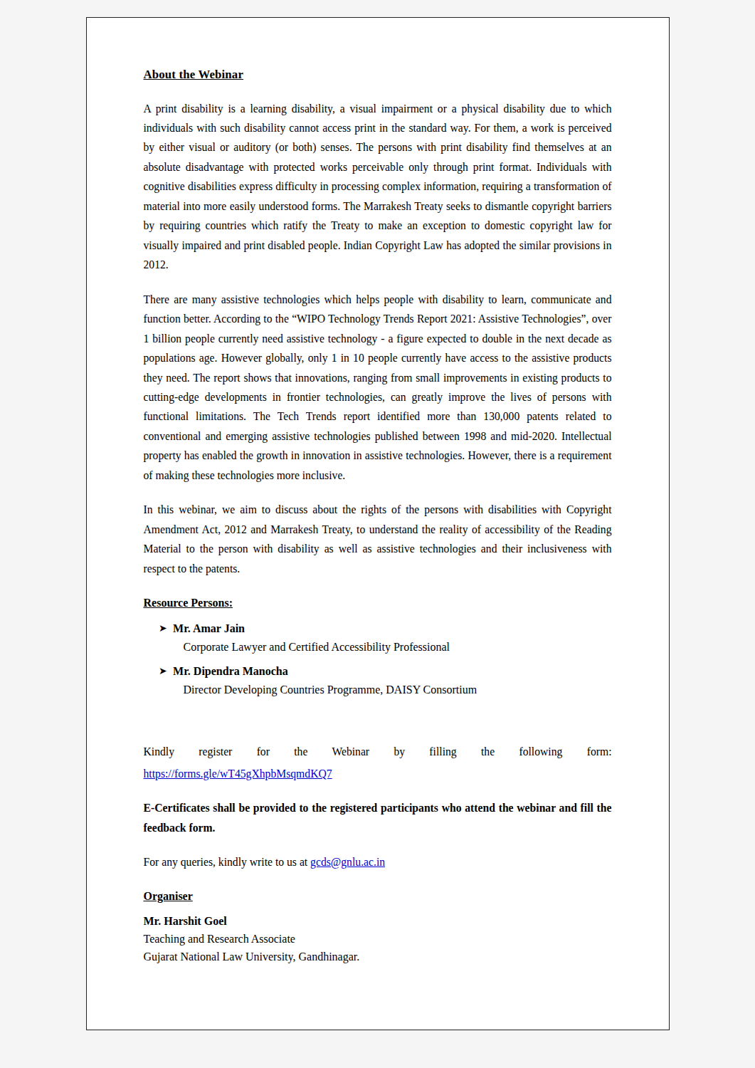About the Webinar
A print disability is a learning disability, a visual impairment or a physical disability due to which individuals with such disability cannot access print in the standard way. For them, a work is perceived by either visual or auditory (or both) senses. The persons with print disability find themselves at an absolute disadvantage with protected works perceivable only through print format. Individuals with cognitive disabilities express difficulty in processing complex information, requiring a transformation of material into more easily understood forms. The Marrakesh Treaty seeks to dismantle copyright barriers by requiring countries which ratify the Treaty to make an exception to domestic copyright law for visually impaired and print disabled people. Indian Copyright Law has adopted the similar provisions in 2012.
There are many assistive technologies which helps people with disability to learn, communicate and function better. According to the “WIPO Technology Trends Report 2021: Assistive Technologies”, over 1 billion people currently need assistive technology - a figure expected to double in the next decade as populations age. However globally, only 1 in 10 people currently have access to the assistive products they need. The report shows that innovations, ranging from small improvements in existing products to cutting-edge developments in frontier technologies, can greatly improve the lives of persons with functional limitations. The Tech Trends report identified more than 130,000 patents related to conventional and emerging assistive technologies published between 1998 and mid-2020. Intellectual property has enabled the growth in innovation in assistive technologies. However, there is a requirement of making these technologies more inclusive.
In this webinar, we aim to discuss about the rights of the persons with disabilities with Copyright Amendment Act, 2012 and Marrakesh Treaty, to understand the reality of accessibility of the Reading Material to the person with disability as well as assistive technologies and their inclusiveness with respect to the patents.
Resource Persons:
Mr. Amar Jain Corporate Lawyer and Certified Accessibility Professional
Mr. Dipendra Manocha Director Developing Countries Programme, DAISY Consortium
Kindly register for the Webinar by filling the following form:
https://forms.gle/wT45gXhpbMsqmdKQ7
E-Certificates shall be provided to the registered participants who attend the webinar and fill the feedback form.
For any queries, kindly write to us at gcds@gnlu.ac.in
Organiser
Mr. Harshit Goel Teaching and Research Associate
Gujarat National Law University, Gandhinagar.